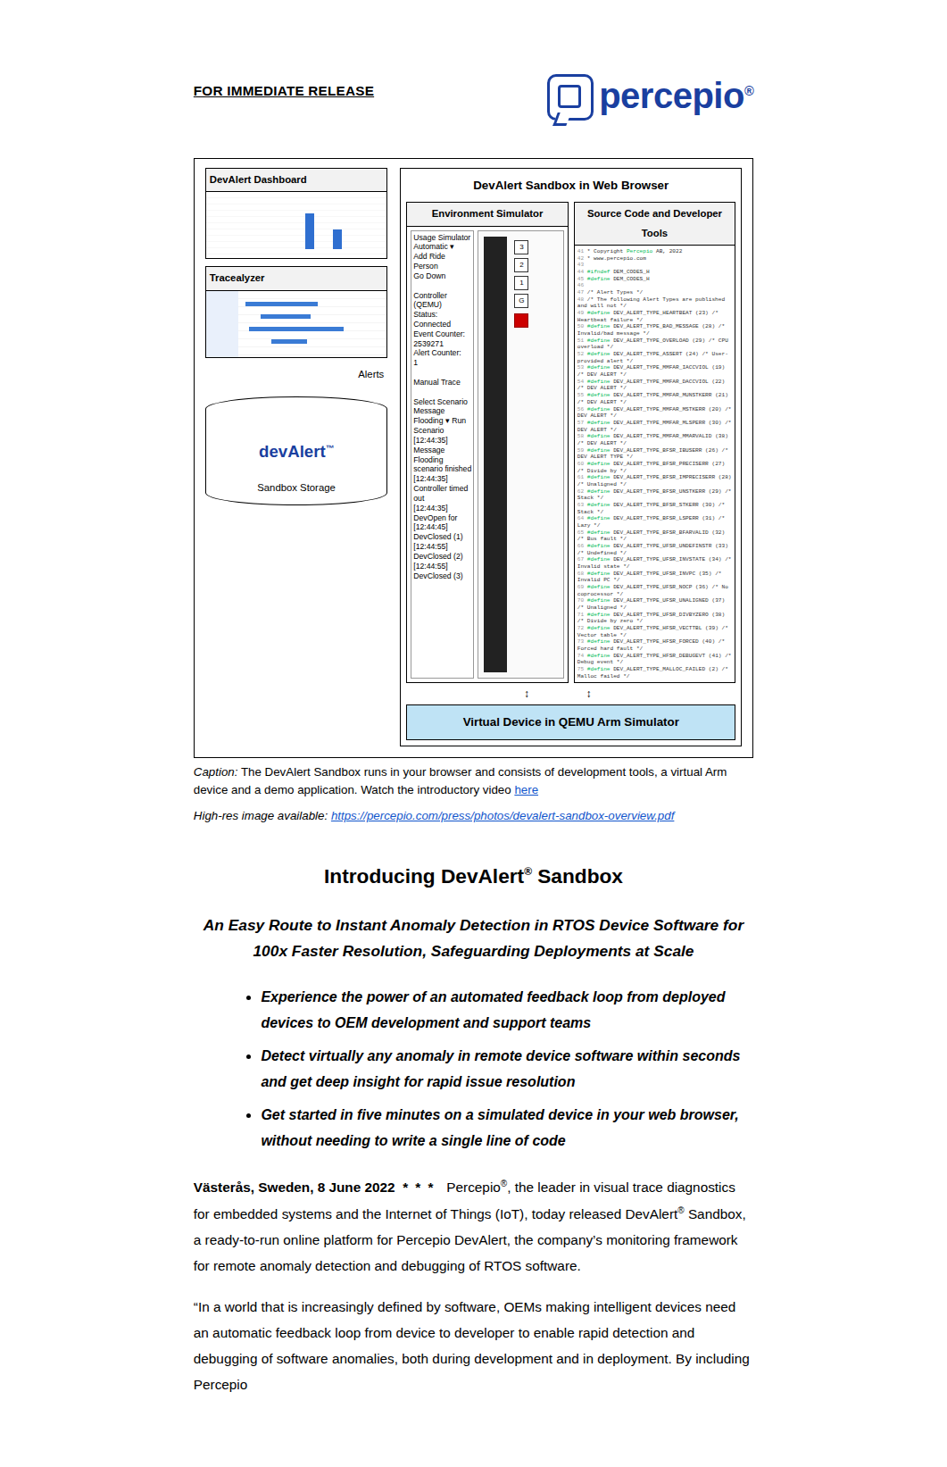FOR IMMEDIATE RELEASE
percepio®
DevAlert Dashboard
Tracealyzer
Alerts
devAlert™
Sandbox Storage
DevAlert Sandbox in Web Browser
Environment Simulator
Usage Simulator
Automatic ▾
Add Ride Person
Go Down
Controller (QEMU)
Status:
Connected
Event Counter:
2539271
Alert Counter:
1
Manual Trace
Select Scenario
Message Flooding ▾ Run Scenario
[12:44:35] Message Flooding scenario finished
[12:44:35] Controller timed out
[12:44:35] DevOpen for
[12:44:45] DevClosed (1)
[12:44:55] DevClosed (2)
[12:44:55] DevClosed (3)
3
2
1
G
Source Code and Developer Tools
41 * Copyright Percepio AB, 2022
42 * www.percepio.com
43
44 #ifndef DEM_CODES_H
45 #define DEM_CODES_H
46
47 /* Alert Types */
48 /* The following Alert Types are published and will not */
49 #define DEV_ALERT_TYPE_HEARTBEAT (23) /* Heartbeat failure */
50 #define DEV_ALERT_TYPE_BAD_MESSAGE (28) /* Invalid/bad message */
51 #define DEV_ALERT_TYPE_OVERLOAD (29) /* CPU overload */
52 #define DEV_ALERT_TYPE_ASSERT (24) /* User-provided alert */
53 #define DEV_ALERT_TYPE_MMFAR_IACCVIOL (19) /* DEV ALERT */
54 #define DEV_ALERT_TYPE_MMFAR_DACCVIOL (22) /* DEV ALERT */
55 #define DEV_ALERT_TYPE_MMFAR_MUNSTKERR (21) /* DEV ALERT */
56 #define DEV_ALERT_TYPE_MMFAR_MSTKERR (20) /* DEV ALERT */
57 #define DEV_ALERT_TYPE_MMFAR_MLSPERR (30) /* DEV ALERT */
58 #define DEV_ALERT_TYPE_MMFAR_MMARVALID (38) /* DEV ALERT */
59 #define DEV_ALERT_TYPE_BFSR_IBUSERR (26) /* DEV ALERT TYPE */
60 #define DEV_ALERT_TYPE_BFSR_PRECISERR (27) /* Divide by */
61 #define DEV_ALERT_TYPE_BFSR_IMPRECISERR (28) /* Unaligned */
62 #define DEV_ALERT_TYPE_BFSR_UNSTKERR (29) /* Stack */
63 #define DEV_ALERT_TYPE_BFSR_STKERR (30) /* Stack */
64 #define DEV_ALERT_TYPE_BFSR_LSPERR (31) /* Lazy */
65 #define DEV_ALERT_TYPE_BFSR_BFARVALID (32) /* Bus fault */
66 #define DEV_ALERT_TYPE_UFSR_UNDEFINSTR (33) /* Undefined */
67 #define DEV_ALERT_TYPE_UFSR_INVSTATE (34) /* Invalid state */
68 #define DEV_ALERT_TYPE_UFSR_INVPC (35) /* Invalid PC */
69 #define DEV_ALERT_TYPE_UFSR_NOCP (36) /* No coprocessor */
70 #define DEV_ALERT_TYPE_UFSR_UNALIGNED (37) /* Unaligned */
71 #define DEV_ALERT_TYPE_UFSR_DIVBYZERO (38) /* Divide by zero */
72 #define DEV_ALERT_TYPE_HFSR_VECTTBL (39) /* Vector table */
73 #define DEV_ALERT_TYPE_HFSR_FORCED (40) /* Forced hard fault */
74 #define DEV_ALERT_TYPE_HFSR_DEBUGEVT (41) /* Debug event */
75 #define DEV_ALERT_TYPE_MALLOC_FAILED (2) /* Malloc failed */
↕ ↕
Virtual Device in QEMU Arm Simulator
Caption: The DevAlert Sandbox runs in your browser and consists of development tools, a virtual Arm device and a demo application. Watch the introductory video here
High-res image available: https://percepio.com/press/photos/devalert-sandbox-overview.pdf
Introducing DevAlert® Sandbox
An Easy Route to Instant Anomaly Detection in RTOS Device Software for 100x Faster Resolution, Safeguarding Deployments at Scale
Experience the power of an automated feedback loop from deployed devices to OEM development and support teams
Detect virtually any anomaly in remote device software within seconds and get deep insight for rapid issue resolution
Get started in five minutes on a simulated device in your web browser, without needing to write a single line of code
Västerås, Sweden, 8 June 2022 * * * Percepio®, the leader in visual trace diagnostics for embedded systems and the Internet of Things (IoT), today released DevAlert® Sandbox, a ready-to-run online platform for Percepio DevAlert, the company’s monitoring framework for remote anomaly detection and debugging of RTOS software.
“In a world that is increasingly defined by software, OEMs making intelligent devices need an automatic feedback loop from device to developer to enable rapid detection and debugging of software anomalies, both during development and in deployment. By including Percepio